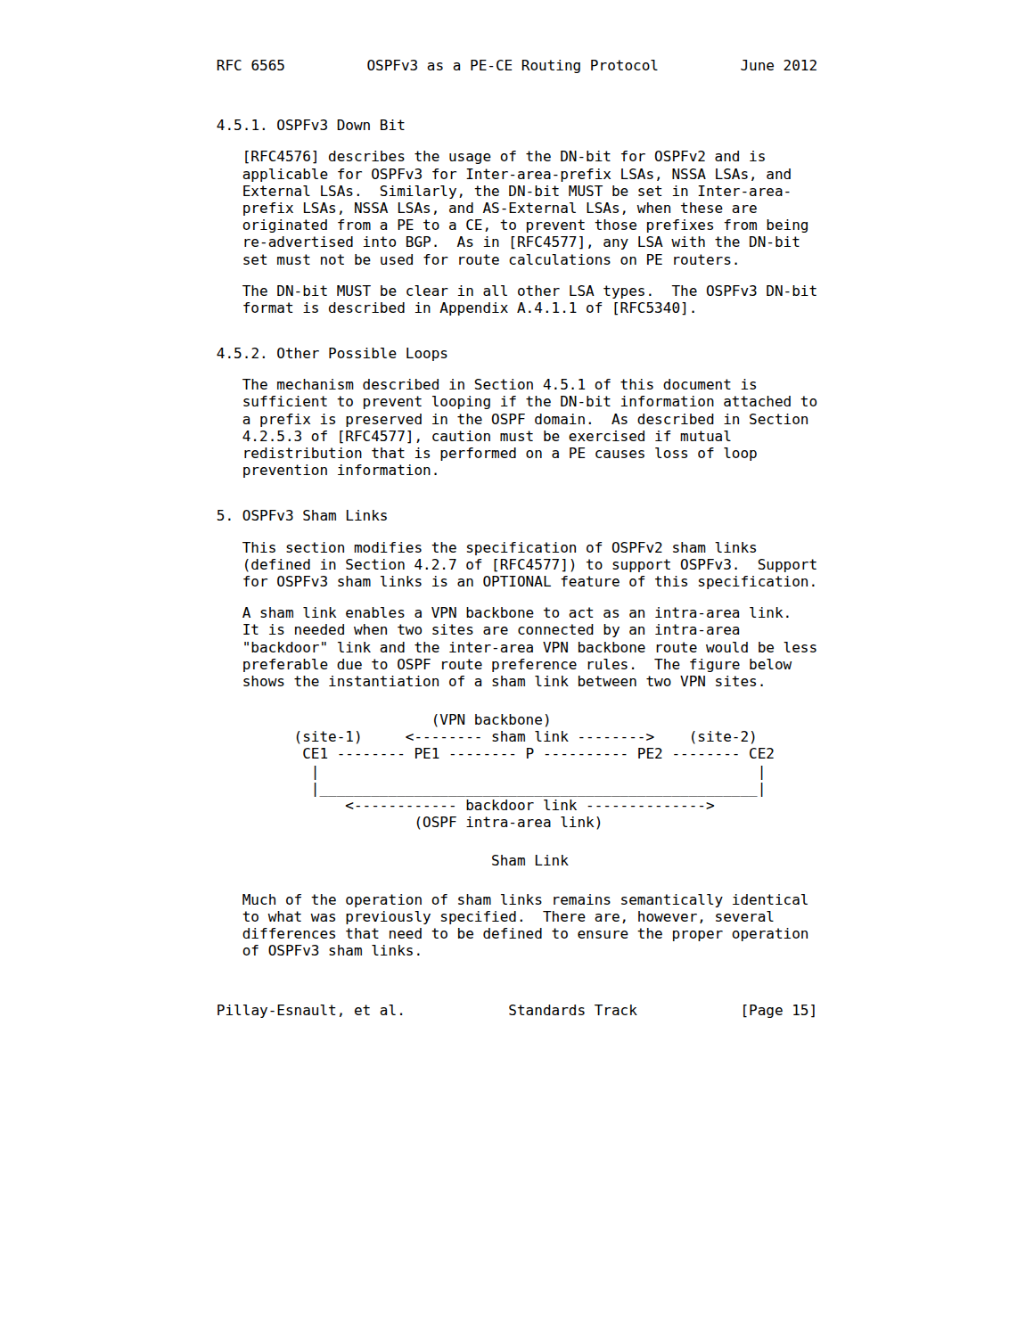RFC 6565 OSPFv3 as a PE-CE Routing Protocol June 2012
4.5.1. OSPFv3 Down Bit
[RFC4576] describes the usage of the DN-bit for OSPFv2 and is applicable for OSPFv3 for Inter-area-prefix LSAs, NSSA LSAs, and External LSAs. Similarly, the DN-bit MUST be set in Inter-area-prefix LSAs, NSSA LSAs, and AS-External LSAs, when these are originated from a PE to a CE, to prevent those prefixes from being re-advertised into BGP. As in [RFC4577], any LSA with the DN-bit set must not be used for route calculations on PE routers.
The DN-bit MUST be clear in all other LSA types. The OSPFv3 DN-bit format is described in Appendix A.4.1.1 of [RFC5340].
4.5.2. Other Possible Loops
The mechanism described in Section 4.5.1 of this document is sufficient to prevent looping if the DN-bit information attached to a prefix is preserved in the OSPF domain. As described in Section 4.2.5.3 of [RFC4577], caution must be exercised if mutual redistribution that is performed on a PE causes loss of loop prevention information.
5. OSPFv3 Sham Links
This section modifies the specification of OSPFv2 sham links (defined in Section 4.2.7 of [RFC4577]) to support OSPFv3. Support for OSPFv3 sham links is an OPTIONAL feature of this specification.
A sham link enables a VPN backbone to act as an intra-area link. It is needed when two sites are connected by an intra-area "backdoor" link and the inter-area VPN backbone route would be less preferable due to OSPF route preference rules. The figure below shows the instantiation of a sham link between two VPN sites.
                      (VPN backbone)
      (site-1)     <-------- sham link -------->    (site-2)
       CE1 -------- PE1 -------- P ---------- PE2 -------- CE2
        |                                                   |
        |___________________________________________________|
            <------------ backdoor link -------------->
                    (OSPF intra-area link)
Sham Link
Much of the operation of sham links remains semantically identical to what was previously specified. There are, however, several differences that need to be defined to ensure the proper operation of OSPFv3 sham links.
Pillay-Esnault, et al. Standards Track [Page 15]